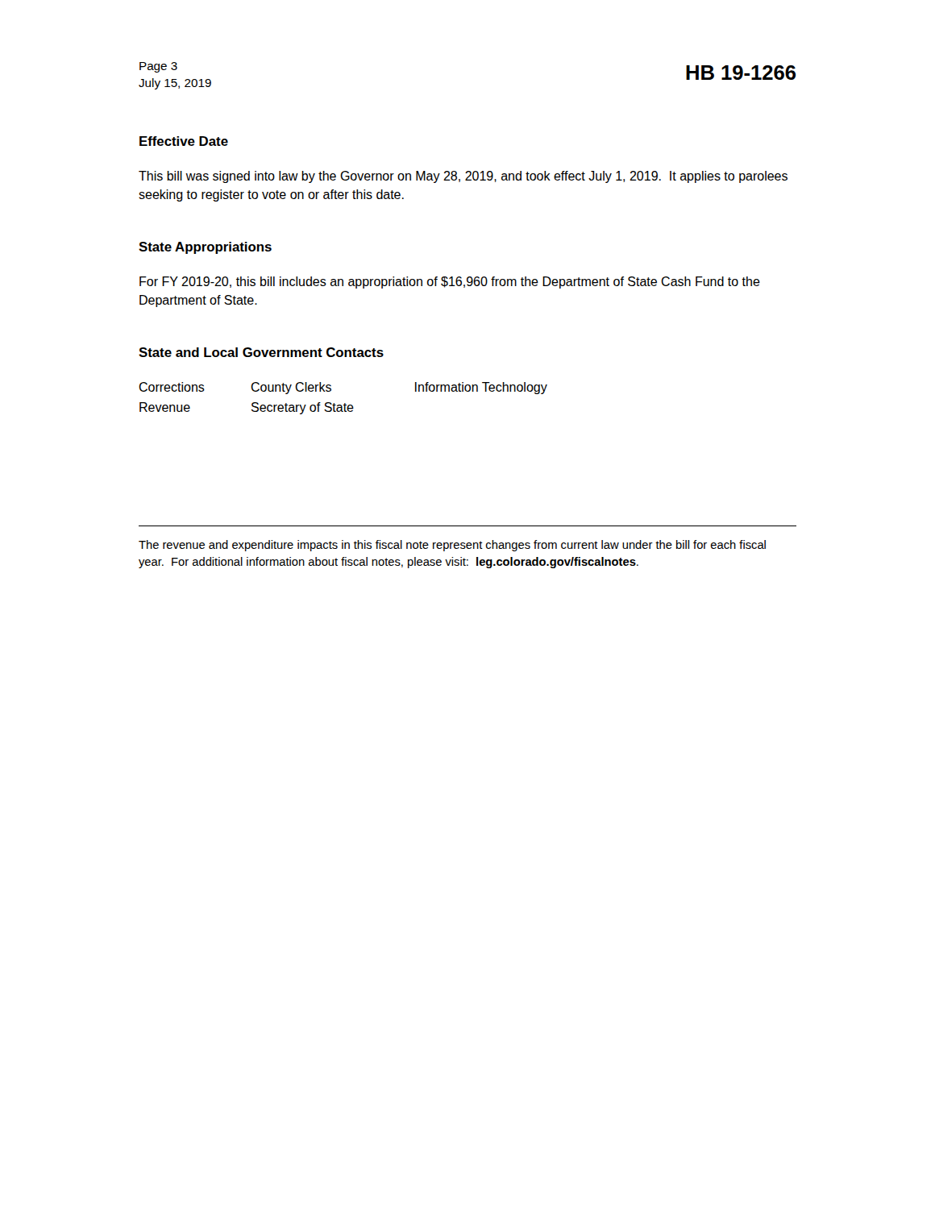Page 3
July 15, 2019
HB 19-1266
Effective Date
This bill was signed into law by the Governor on May 28, 2019, and took effect July 1, 2019. It applies to parolees seeking to register to vote on or after this date.
State Appropriations
For FY 2019-20, this bill includes an appropriation of $16,960 from the Department of State Cash Fund to the Department of State.
State and Local Government Contacts
| Corrections | County Clerks | Information Technology |
| Revenue | Secretary of State | |
The revenue and expenditure impacts in this fiscal note represent changes from current law under the bill for each fiscal year. For additional information about fiscal notes, please visit: leg.colorado.gov/fiscalnotes.